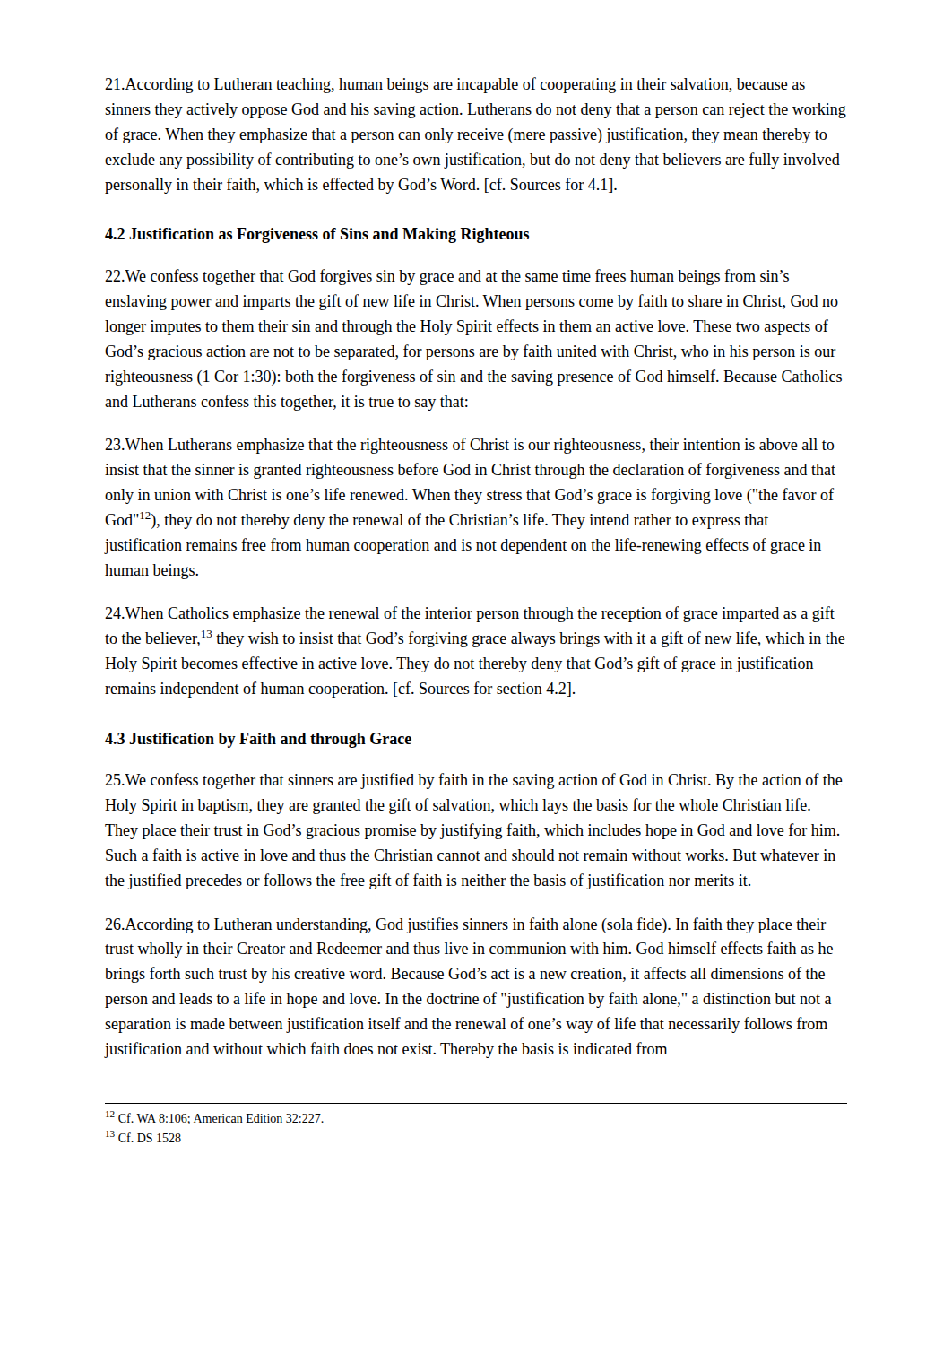21.According to Lutheran teaching, human beings are incapable of cooperating in their salvation, because as sinners they actively oppose God and his saving action. Lutherans do not deny that a person can reject the working of grace. When they emphasize that a person can only receive (mere passive) justification, they mean thereby to exclude any possibility of contributing to one’s own justification, but do not deny that believers are fully involved personally in their faith, which is effected by God’s Word. [cf. Sources for 4.1].
4.2 Justification as Forgiveness of Sins and Making Righteous
22.We confess together that God forgives sin by grace and at the same time frees human beings from sin’s enslaving power and imparts the gift of new life in Christ. When persons come by faith to share in Christ, God no longer imputes to them their sin and through the Holy Spirit effects in them an active love. These two aspects of God’s gracious action are not to be separated, for persons are by faith united with Christ, who in his person is our righteousness (1 Cor 1:30): both the forgiveness of sin and the saving presence of God himself. Because Catholics and Lutherans confess this together, it is true to say that:
23.When Lutherans emphasize that the righteousness of Christ is our righteousness, their intention is above all to insist that the sinner is granted righteousness before God in Christ through the declaration of forgiveness and that only in union with Christ is one’s life renewed. When they stress that God’s grace is forgiving love ("the favor of God"12), they do not thereby deny the renewal of the Christian’s life. They intend rather to express that justification remains free from human cooperation and is not dependent on the life-renewing effects of grace in human beings.
24.When Catholics emphasize the renewal of the interior person through the reception of grace imparted as a gift to the believer,13 they wish to insist that God’s forgiving grace always brings with it a gift of new life, which in the Holy Spirit becomes effective in active love. They do not thereby deny that God’s gift of grace in justification remains independent of human cooperation. [cf. Sources for section 4.2].
4.3 Justification by Faith and through Grace
25.We confess together that sinners are justified by faith in the saving action of God in Christ. By the action of the Holy Spirit in baptism, they are granted the gift of salvation, which lays the basis for the whole Christian life. They place their trust in God’s gracious promise by justifying faith, which includes hope in God and love for him. Such a faith is active in love and thus the Christian cannot and should not remain without works. But whatever in the justified precedes or follows the free gift of faith is neither the basis of justification nor merits it.
26.According to Lutheran understanding, God justifies sinners in faith alone (sola fide). In faith they place their trust wholly in their Creator and Redeemer and thus live in communion with him. God himself effects faith as he brings forth such trust by his creative word. Because God’s act is a new creation, it affects all dimensions of the person and leads to a life in hope and love. In the doctrine of "justification by faith alone," a distinction but not a separation is made between justification itself and the renewal of one’s way of life that necessarily follows from justification and without which faith does not exist. Thereby the basis is indicated from
12 Cf. WA 8:106; American Edition 32:227.
13 Cf. DS 1528